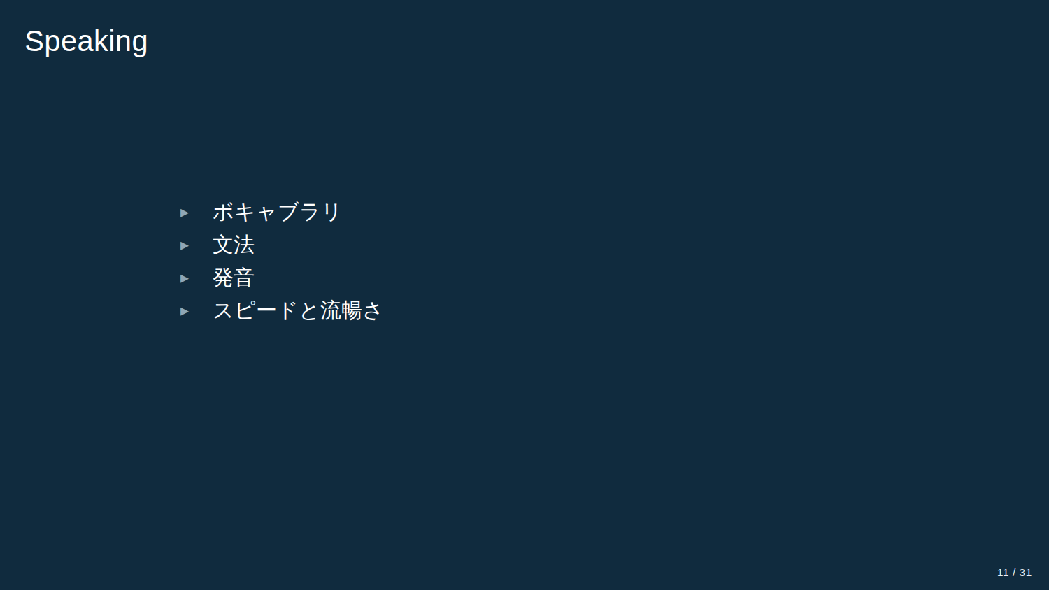Speaking
ボキャブラリ
文法
発音
スピードと流暢さ
11 / 31